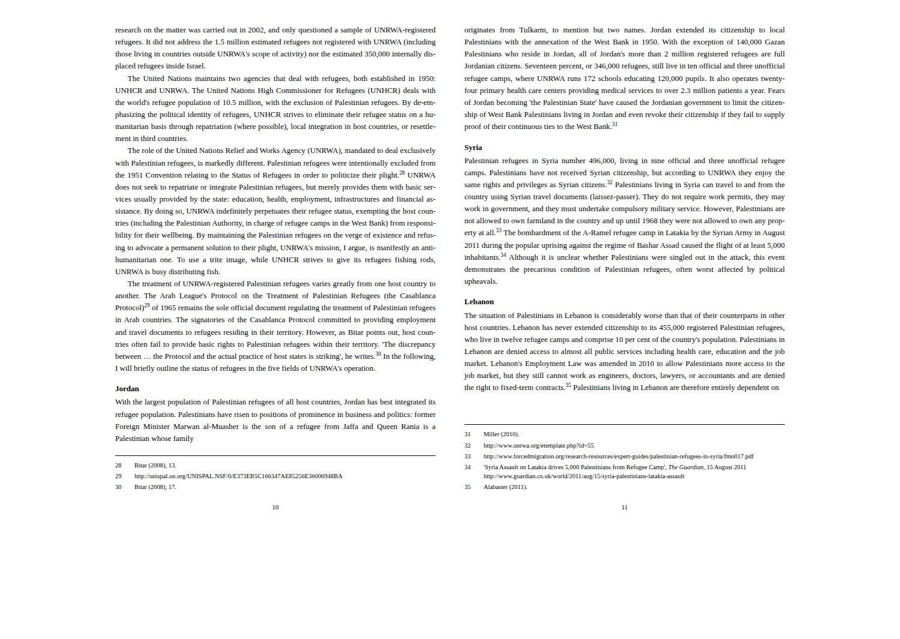research on the matter was carried out in 2002, and only questioned a sample of UNRWA-registered refugees. It did not address the 1.5 million estimated refugees not registered with UNRWA (including those living in countries outside UNRWA's scope of activity) nor the estimated 350,000 internally displaced refugees inside Israel.
The United Nations maintains two agencies that deal with refugees, both established in 1950: UNHCR and UNRWA. The United Nations High Commissioner for Refugees (UNHCR) deals with the world's refugee population of 10.5 million, with the exclusion of Palestinian refugees. By de-emphasizing the political identity of refugees, UNHCR strives to eliminate their refugee status on a humanitarian basis through repatriation (where possible), local integration in host countries, or resettlement in third countries.
The role of the United Nations Relief and Works Agency (UNRWA), mandated to deal exclusively with Palestinian refugees, is markedly different. Palestinian refugees were intentionally excluded from the 1951 Convention relating to the Status of Refugees in order to politicize their plight.28 UNRWA does not seek to repatriate or integrate Palestinian refugees, but merely provides them with basic services usually provided by the state: education, health, employment, infrastructures and financial assistance. By doing so, UNRWA indefinitely perpetuates their refugee status, exempting the host countries (including the Palestinian Authority, in charge of refugee camps in the West Bank) from responsibility for their wellbeing. By maintaining the Palestinian refugees on the verge of existence and refusing to advocate a permanent solution to their plight, UNRWA's mission, I argue, is manifestly an anti-humanitarian one. To use a trite image, while UNHCR strives to give its refugees fishing rods, UNRWA is busy distributing fish.
The treatment of UNRWA-registered Palestinian refugees varies greatly from one host country to another. The Arab League's Protocol on the Treatment of Palestinian Refugees (the Casablanca Protocol)29 of 1965 remains the sole official document regulating the treatment of Palestinian refugees in Arab countries. The signatories of the Casablanca Protocol committed to providing employment and travel documents to refugees residing in their territory. However, as Bitar points out, host countries often fail to provide basic rights to Palestinian refugees within their territory. 'The discrepancy between … the Protocol and the actual practice of host states is striking', he writes.30 In the following, I will briefly outline the status of refugees in the five fields of UNRWA's operation.
Jordan
With the largest population of Palestinian refugees of all host countries, Jordan has best integrated its refugee population. Palestinians have risen to positions of prominence in business and politics: former Foreign Minister Marwan al-Muasher is the son of a refugee from Jaffa and Queen Rania is a Palestinian whose family
28 Bitar (2008), 13.
29 http://unispal.un.org/UNISPAL.NSF/0/E373EB5C166347AE85256E36006948BA
30 Bitar (2008), 17.
10
originates from Tulkarm, to mention but two names. Jordan extended its citizenship to local Palestinians with the annexation of the West Bank in 1950. With the exception of 140,000 Gazan Palestinians who reside in Jordan, all of Jordan's more than 2 million registered refugees are full Jordanian citizens. Seventeen percent, or 346,000 refugees, still live in ten official and three unofficial refugee camps, where UNRWA runs 172 schools educating 120,000 pupils. It also operates twenty-four primary health care centers providing medical services to over 2.3 million patients a year. Fears of Jordan becoming 'the Palestinian State' have caused the Jordanian government to limit the citizenship of West Bank Palestinians living in Jordan and even revoke their citizenship if they fail to supply proof of their continuous ties to the West Bank.31
Syria
Palestinian refugees in Syria number 496,000, living in nine official and three unofficial refugee camps. Palestinians have not received Syrian citizenship, but according to UNRWA they enjoy the same rights and privileges as Syrian citizens.32 Palestinians living in Syria can travel to and from the country using Syrian travel documents (laissez-passer). They do not require work permits, they may work in government, and they must undertake compulsory military service. However, Palestinians are not allowed to own farmland in the country and up until 1968 they were not allowed to own any property at all.33 The bombardment of the A-Ramel refugee camp in Latakia by the Syrian Army in August 2011 during the popular uprising against the regime of Bashar Assad caused the flight of at least 5,000 inhabitants.34 Although it is unclear whether Palestinians were singled out in the attack, this event demonstrates the precarious condition of Palestinian refugees, often worst affected by political upheavals.
Lebanon
The situation of Palestinians in Lebanon is considerably worse than that of their counterparts in other host countries. Lebanon has never extended citizenship to its 455,000 registered Palestinian refugees, who live in twelve refugee camps and comprise 10 per cent of the country's population. Palestinians in Lebanon are denied access to almost all public services including health care, education and the job market. Lebanon's Employment Law was amended in 2010 to allow Palestinians more access to the job market, but they still cannot work as engineers, doctors, lawyers, or accountants and are denied the right to fixed-term contracts.35 Palestinians living in Lebanon are therefore entirely dependent on
31 Miller (2010).
32 http://www.unrwa.org/etemplate.php?id=55
33 http://www.forcedmigration.org/research-resources/expert-guides/palestinian-refugees-in-syria/fmo017.pdf
34'Syria Assault on Latakia drives 5,000 Palestinians from Refugee Camp', The Guardian, 15 August 2011 http://www.guardian.co.uk/world/2011/aug/15/syria-palestinians-latakia-assault
35 Alabaster (2011).
11